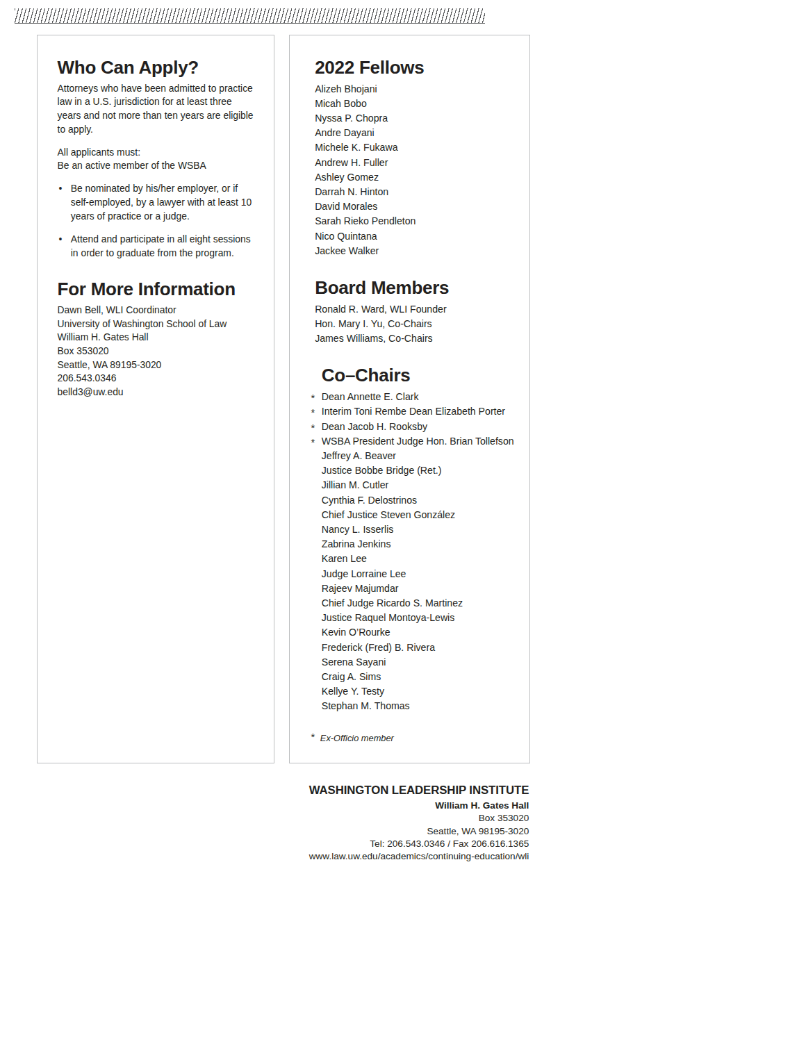Who Can Apply?
Attorneys who have been admitted to practice law in a U.S. jurisdiction for at least three years and not more than ten years are eligible to apply.
All applicants must:
Be an active member of the WSBA
Be nominated by his/her employer, or if self-employed, by a lawyer with at least 10 years of practice or a judge.
Attend and participate in all eight sessions in order to graduate from the program.
For More Information
Dawn Bell, WLI Coordinator
University of Washington School of Law
William H. Gates Hall
Box 353020
Seattle, WA 89195-3020
206.543.0346
belld3@uw.edu
2022 Fellows
Alizeh Bhojani
Micah Bobo
Nyssa P. Chopra
Andre Dayani
Michele K. Fukawa
Andrew H. Fuller
Ashley Gomez
Darrah N. Hinton
David Morales
Sarah Rieko Pendleton
Nico Quintana
Jackee Walker
Board Members
Ronald R. Ward, WLI Founder
Hon. Mary I. Yu, Co-Chairs
James Williams, Co-Chairs
Co–Chairs
Dean Annette E. Clark
Interim Toni Rembe Dean Elizabeth Porter
Dean Jacob H. Rooksby
WSBA President Judge Hon. Brian Tollefson
Jeffrey A. Beaver
Justice Bobbe Bridge (Ret.)
Jillian M. Cutler
Cynthia F. Delostrinos
Chief Justice Steven González
Nancy L. Isserlis
Zabrina Jenkins
Karen Lee
Judge Lorraine Lee
Rajeev Majumdar
Chief Judge Ricardo S. Martinez
Justice Raquel Montoya-Lewis
Kevin O’Rourke
Frederick (Fred) B. Rivera
Serena Sayani
Craig A. Sims
Kellye Y. Testy
Stephan M. Thomas
Ex-Officio member
WASHINGTON LEADERSHIP INSTITUTE
William H. Gates Hall
Box 353020
Seattle, WA 98195-3020
Tel: 206.543.0346 / Fax 206.616.1365
www.law.uw.edu/academics/continuing-education/wli